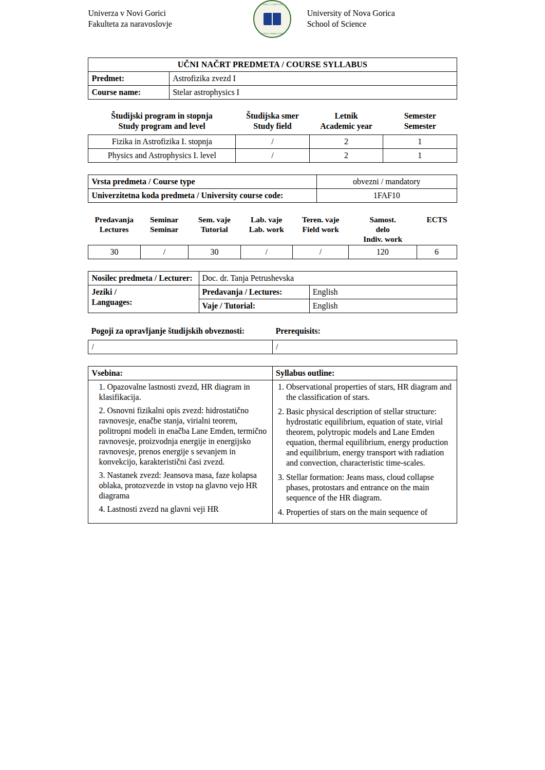Univerza v Novi Gorici
Fakulteta za naravoslovje
UNIVERZA V NOVI GORICI SCIENTIA NOBIS VINCIT
University of Nova Gorica
School of Science
| UČNI NAČRT PREDMETA / COURSE SYLLABUS |
| Predmet: | Astrofizika zvezd I |
| Course name: | Stelar astrophysics I |
| Študijski program in stopnja Study program and level | Študijska smer Study field | Letnik Academic year | Semester Semester |
| Fizika in Astrofizika I. stopnja | / | 2 | 1 |
| Physics and Astrophysics I. level | / | 2 | 1 |
| Vrsta predmeta / Course type | obvezni / mandatory |
| Univerzitetna koda predmeta / University course code: | 1FAF10 |
| Predavanja Lectures | Seminar Seminar | Sem. vaje Tutorial | Lab. vaje Lab. work | Teren. vaje Field work | Samost. delo Indiv. work | ECTS |
| 30 | / | 30 | / | / | 120 | 6 |
| Nosilec predmeta / Lecturer: | Doc. dr. Tanja Petrushevska |
| Jeziki / Languages: | Predavanja / Lectures: | English |
| Vaje / Tutorial: | English |
| Pogoji za opravljanje študijskih obveznosti: | Prerequisits: |
| / | / |
| Vsebina: | Syllabus outline: |
| 1. Opazovalne lastnosti zvezd, HR diagram in klasifikacija. 2. Osnovni fizikalni opis zvezd: hidrostatično ravnovesje, enačbe stanja, virialni teorem, politropni modeli in enačba Lane Emden, termično ravnovesje, proizvodnja energije in energijsko ravnovesje, prenos energije s sevanjem in konvekcijo, karakteristični časi zvezd. 3. Nastanek zvezd: Jeansova masa, faze kolapsa oblaka, protozvezde in vstop na glavno vejo HR diagrama 4. Lastnosti zvezd na glavni veji HR | Observational properties of stars, HR diagram and the classification of stars. Basic physical description of stellar structure: hydrostatic equilibrium, equation of state, virial theorem, polytropic models and Lane Emden equation, thermal equilibrium, energy production and equilibrium, energy transport with radiation and convection, characteristic time-scales. Stellar formation: Jeans mass, cloud collapse phases, protostars and entrance on the main sequence of the HR diagram. Properties of stars on the main sequence of |